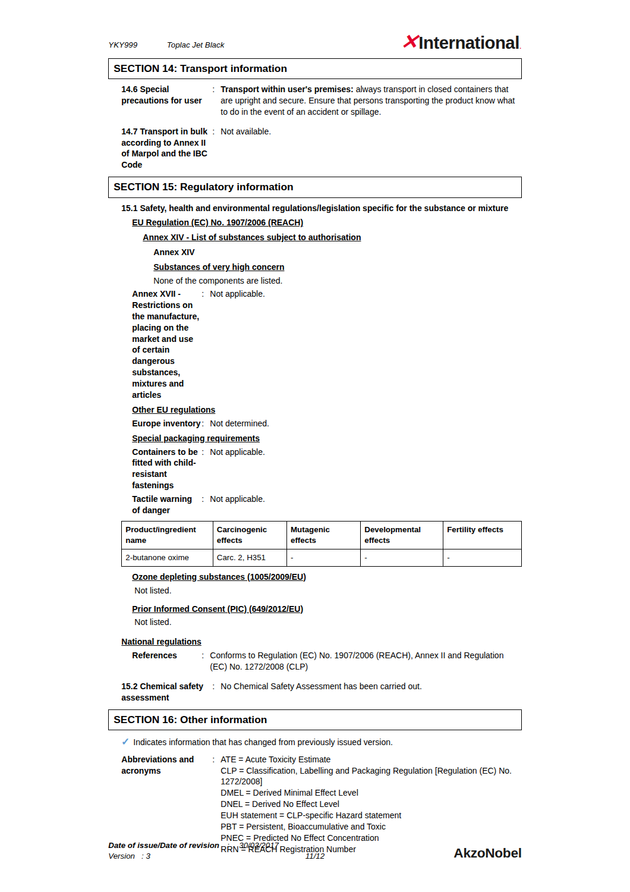YKY999 Toplac Jet Black
✕International.
SECTION 14: Transport information
14.6 Special precautions for user
:
Transport within user's premises: always transport in closed containers that are upright and secure. Ensure that persons transporting the product know what to do in the event of an accident or spillage.
14.7 Transport in bulk according to Annex II of Marpol and the IBC Code
:
Not available.
SECTION 15: Regulatory information
15.1 Safety, health and environmental regulations/legislation specific for the substance or mixture
EU Regulation (EC) No. 1907/2006 (REACH)
Annex XIV - List of substances subject to authorisation
Annex XIV
Substances of very high concern
None of the components are listed.
Annex XVII - Restrictions on the manufacture, placing on the market and use of certain dangerous substances, mixtures and articles
:
Not applicable.
Other EU regulations
Europe inventory
:
Not determined.
Special packaging requirements
Containers to be fitted with child-resistant fastenings
:
Not applicable.
Tactile warning of danger
:
Not applicable.
| Product/ingredient name | Carcinogenic effects | Mutagenic effects | Developmental effects | Fertility effects |
| --- | --- | --- | --- | --- |
| 2-butanone oxime | Carc. 2, H351 | - | - | - |
Ozone depleting substances (1005/2009/EU)
Not listed.
Prior Informed Consent (PIC) (649/2012/EU)
Not listed.
National regulations
References
:
Conforms to Regulation (EC) No. 1907/2006 (REACH), Annex II and Regulation (EC) No. 1272/2008 (CLP)
15.2 Chemical safety assessment
:
No Chemical Safety Assessment has been carried out.
SECTION 16: Other information
✓Indicates information that has changed from previously issued version.
Abbreviations and acronyms
:
ATE = Acute Toxicity Estimate
CLP = Classification, Labelling and Packaging Regulation [Regulation (EC) No. 1272/2008]
DMEL = Derived Minimal Effect Level
DNEL = Derived No Effect Level
EUH statement = CLP-specific Hazard statement
PBT = Persistent, Bioaccumulative and Toxic
PNEC = Predicted No Effect Concentration
RRN = REACH Registration Number
Date of issue/Date of revision: 30/03/2017
Version : 3
11/12
AkzoNobel